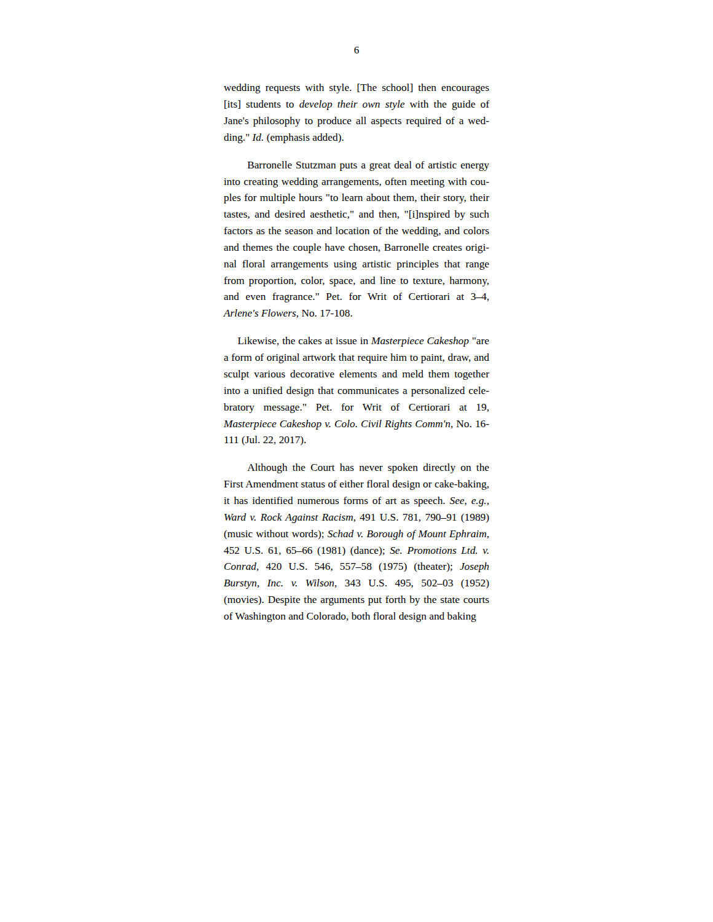6
wedding requests with style. [The school] then encourages [its] students to develop their own style with the guide of Jane's philosophy to produce all aspects required of a wedding." Id. (emphasis added).
Barronelle Stutzman puts a great deal of artistic energy into creating wedding arrangements, often meeting with couples for multiple hours "to learn about them, their story, their tastes, and desired aesthetic," and then, "[i]nspired by such factors as the season and location of the wedding, and colors and themes the couple have chosen, Barronelle creates original floral arrangements using artistic principles that range from proportion, color, space, and line to texture, harmony, and even fragrance." Pet. for Writ of Certiorari at 3–4, Arlene's Flowers, No. 17-108.
Likewise, the cakes at issue in Masterpiece Cakeshop "are a form of original artwork that require him to paint, draw, and sculpt various decorative elements and meld them together into a unified design that communicates a personalized celebratory message." Pet. for Writ of Certiorari at 19, Masterpiece Cakeshop v. Colo. Civil Rights Comm'n, No. 16-111 (Jul. 22, 2017).
Although the Court has never spoken directly on the First Amendment status of either floral design or cake-baking, it has identified numerous forms of art as speech. See, e.g., Ward v. Rock Against Racism, 491 U.S. 781, 790–91 (1989) (music without words); Schad v. Borough of Mount Ephraim, 452 U.S. 61, 65–66 (1981) (dance); Se. Promotions Ltd. v. Conrad, 420 U.S. 546, 557–58 (1975) (theater); Joseph Burstyn, Inc. v. Wilson, 343 U.S. 495, 502–03 (1952) (movies). Despite the arguments put forth by the state courts of Washington and Colorado, both floral design and baking